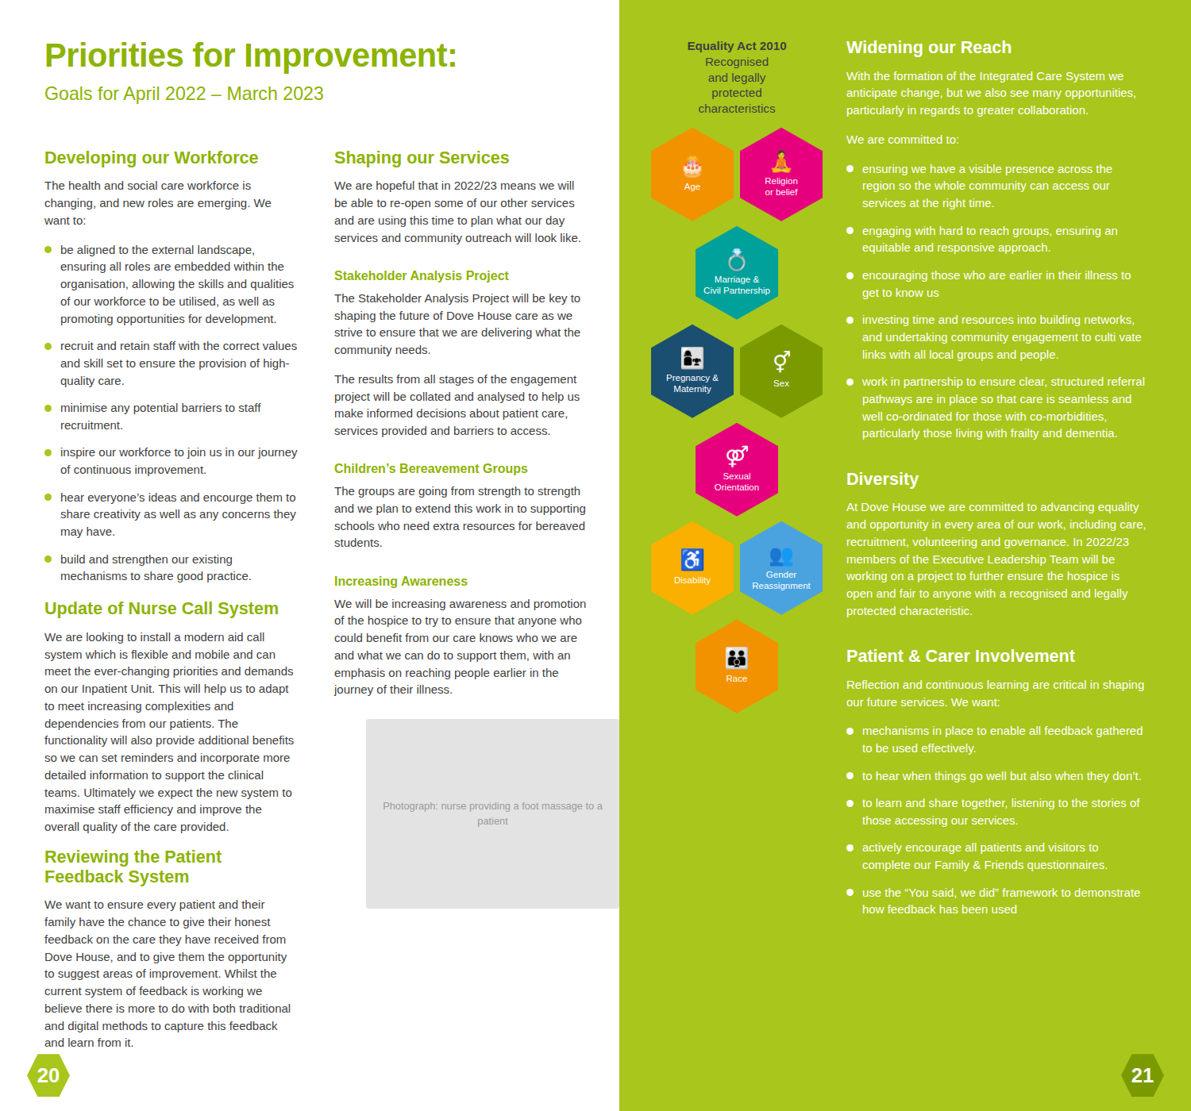Priorities for Improvement:
Goals for April 2022 – March 2023
Developing our Workforce
The health and social care workforce is changing, and new roles are emerging. We want to:
be aligned to the external landscape, ensuring all roles are embedded within the organisation, allowing the skills and qualities of our workforce to be utilised, as well as promoting opportunities for development.
recruit and retain staff with the correct values and skill set to ensure the provision of high-quality care.
minimise any potential barriers to staff recruitment.
inspire our workforce to join us in our journey of continuous improvement.
hear everyone’s ideas and encourge them to share creativity as well as any concerns they may have.
build and strengthen our existing mechanisms to share good practice.
Update of Nurse Call System
We are looking to install a modern aid call system which is flexible and mobile and can meet the ever-changing priorities and demands on our Inpatient Unit. This will help us to adapt to meet increasing complexities and dependencies from our patients. The functionality will also provide additional benefits so we can set reminders and incorporate more detailed information to support the clinical teams. Ultimately we expect the new system to maximise staff efficiency and improve the overall quality of the care provided.
Reviewing the Patient
Feedback System
We want to ensure every patient and their family have the chance to give their honest feedback on the care they have received from Dove House, and to give them the opportunity to suggest areas of improvement. Whilst the current system of feedback is working we believe there is more to do with both traditional and digital methods to capture this feedback and learn from it.
Shaping our Services
We are hopeful that in 2022/23 means we will be able to re-open some of our other services and are using this time to plan what our day services and community outreach will look like.
Stakeholder Analysis Project
The Stakeholder Analysis Project will be key to shaping the future of Dove House care as we strive to ensure that we are delivering what the community needs.
The results from all stages of the engagement project will be collated and analysed to help us make informed decisions about patient care, services provided and barriers to access.
Children’s Bereavement Groups
The groups are going from strength to strength and we plan to extend this work in to supporting schools who need extra resources for bereaved students.
Increasing Awareness
We will be increasing awareness and promotion of the hospice to try to ensure that anyone who could benefit from our care knows who we are and what we can do to support them, with an emphasis on reaching people earlier in the journey of their illness.
Photograph: nurse providing a foot massage to a patient
20
Equality Act 2010 Recognised
and legally
protected
characteristics
🎂Age
🧘Religion
or belief
💍Marriage &
Civil Partnership
👩‍👧Pregnancy &
Maternity
⚥Sex
⚤Sexual
Orientation
♿Disability
👥Gender
Reassignment
👪Race
Widening our Reach
With the formation of the Integrated Care System we anticipate change, but we also see many opportunities, particularly in regards to greater collaboration.
We are committed to:
ensuring we have a visible presence across the region so the whole community can access our services at the right time.
engaging with hard to reach groups, ensuring an equitable and responsive approach.
encouraging those who are earlier in their illness to get to know us
investing time and resources into building networks, and undertaking community engagement to culti vate links with all local groups and people.
work in partnership to ensure clear, structured referral pathways are in place so that care is seamless and well co-ordinated for those with co-morbidities, particularly those living with frailty and dementia.
Diversity
At Dove House we are committed to advancing equality and opportunity in every area of our work, including care, recruitment, volunteering and governance. In 2022/23 members of the Executive Leadership Team will be working on a project to further ensure the hospice is open and fair to anyone with a recognised and legally protected characteristic.
Patient & Carer Involvement
Reflection and continuous learning are critical in shaping our future services. We want:
mechanisms in place to enable all feedback gathered to be used effectively.
to hear when things go well but also when they don’t.
to learn and share together, listening to the stories of those accessing our services.
actively encourage all patients and visitors to complete our Family & Friends questionnaires.
use the “You said, we did” framework to demonstrate how feedback has been used
21